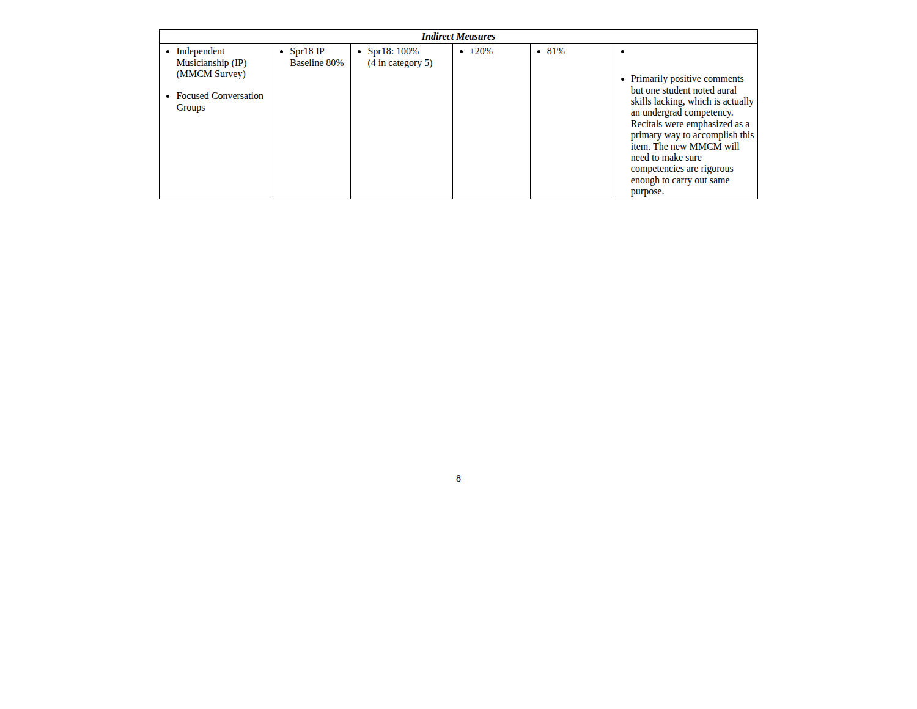| Indirect Measures |
| Independent Musicianship (IP) (MMCM Survey) Focused Conversation Groups | Spr18 IP Baseline 80% | Spr18: 100% (4 in category 5) | +20% | 81% | Primarily positive comments but one student noted aural skills lacking, which is actually an undergrad competency. Recitals were emphasized as a primary way to accomplish this item. The new MMCM will need to make sure competencies are rigorous enough to carry out same purpose. |
8